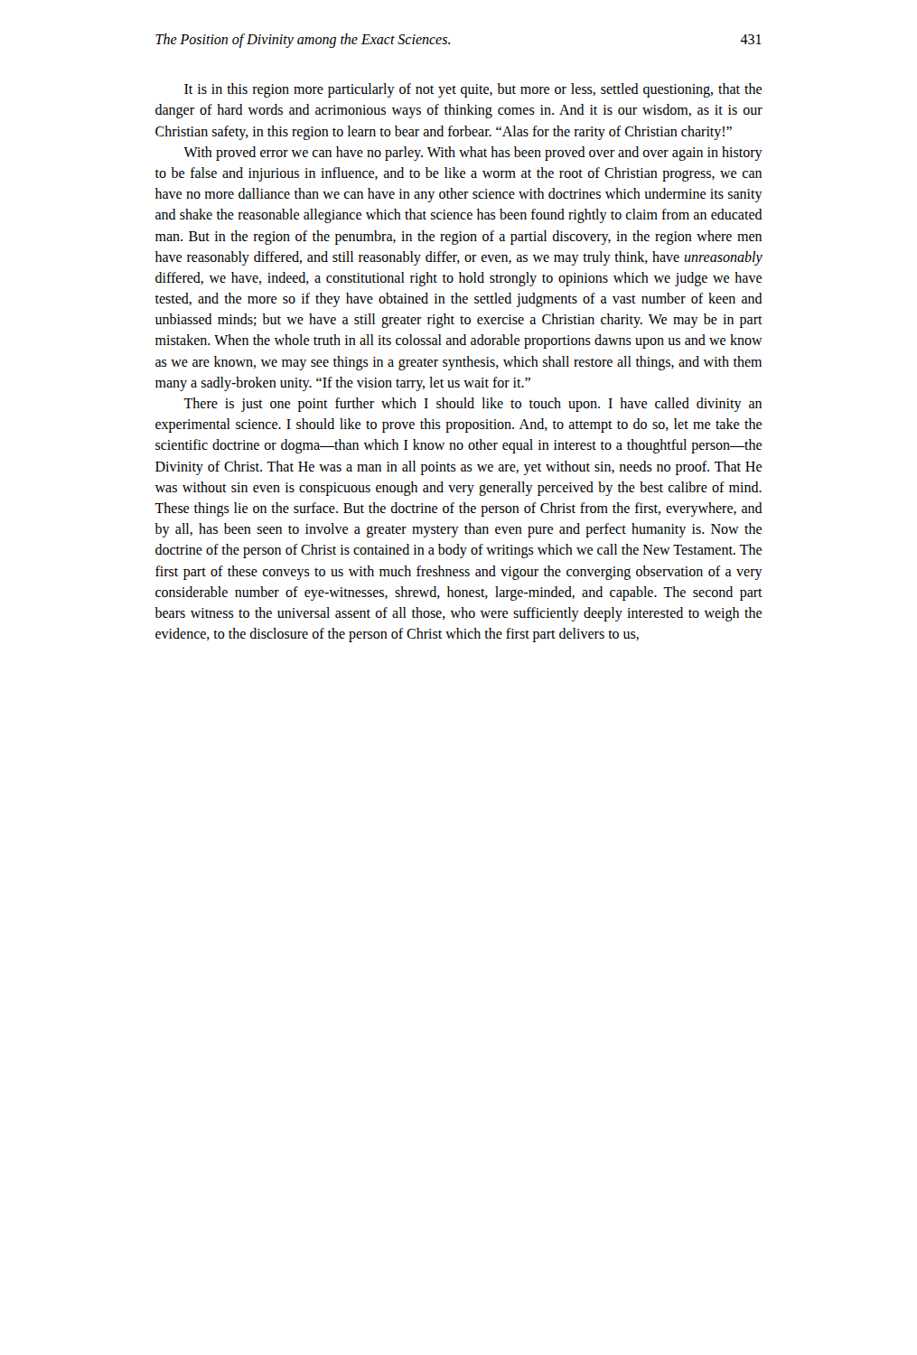The Position of Divinity among the Exact Sciences. 431
It is in this region more particularly of not yet quite, but more or less, settled questioning, that the danger of hard words and acrimonious ways of thinking comes in. And it is our wisdom, as it is our Christian safety, in this region to learn to bear and forbear. “Alas for the rarity of Christian charity!”
With proved error we can have no parley. With what has been proved over and over again in history to be false and injurious in influence, and to be like a worm at the root of Christian progress, we can have no more dalliance than we can have in any other science with doctrines which undermine its sanity and shake the reasonable allegiance which that science has been found rightly to claim from an educated man. But in the region of the penumbra, in the region of a partial discovery, in the region where men have reasonably differed, and still reasonably differ, or even, as we may truly think, have unreasonably differed, we have, indeed, a constitutional right to hold strongly to opinions which we judge we have tested, and the more so if they have obtained in the settled judgments of a vast number of keen and unbiassed minds; but we have a still greater right to exercise a Christian charity. We may be in part mistaken. When the whole truth in all its colossal and adorable proportions dawns upon us and we know as we are known, we may see things in a greater synthesis, which shall restore all things, and with them many a sadly-broken unity. “If the vision tarry, let us wait for it.”
There is just one point further which I should like to touch upon. I have called divinity an experimental science. I should like to prove this proposition. And, to attempt to do so, let me take the scientific doctrine or dogma—than which I know no other equal in interest to a thoughtful person—the Divinity of Christ. That He was a man in all points as we are, yet without sin, needs no proof. That He was without sin even is conspicuous enough and very generally perceived by the best calibre of mind. These things lie on the surface. But the doctrine of the person of Christ from the first, everywhere, and by all, has been seen to involve a greater mystery than even pure and perfect humanity is. Now the doctrine of the person of Christ is contained in a body of writings which we call the New Testament. The first part of these conveys to us with much freshness and vigour the converging observation of a very considerable number of eye-witnesses, shrewd, honest, large-minded, and capable. The second part bears witness to the universal assent of all those, who were sufficiently deeply interested to weigh the evidence, to the disclosure of the person of Christ which the first part delivers to us,